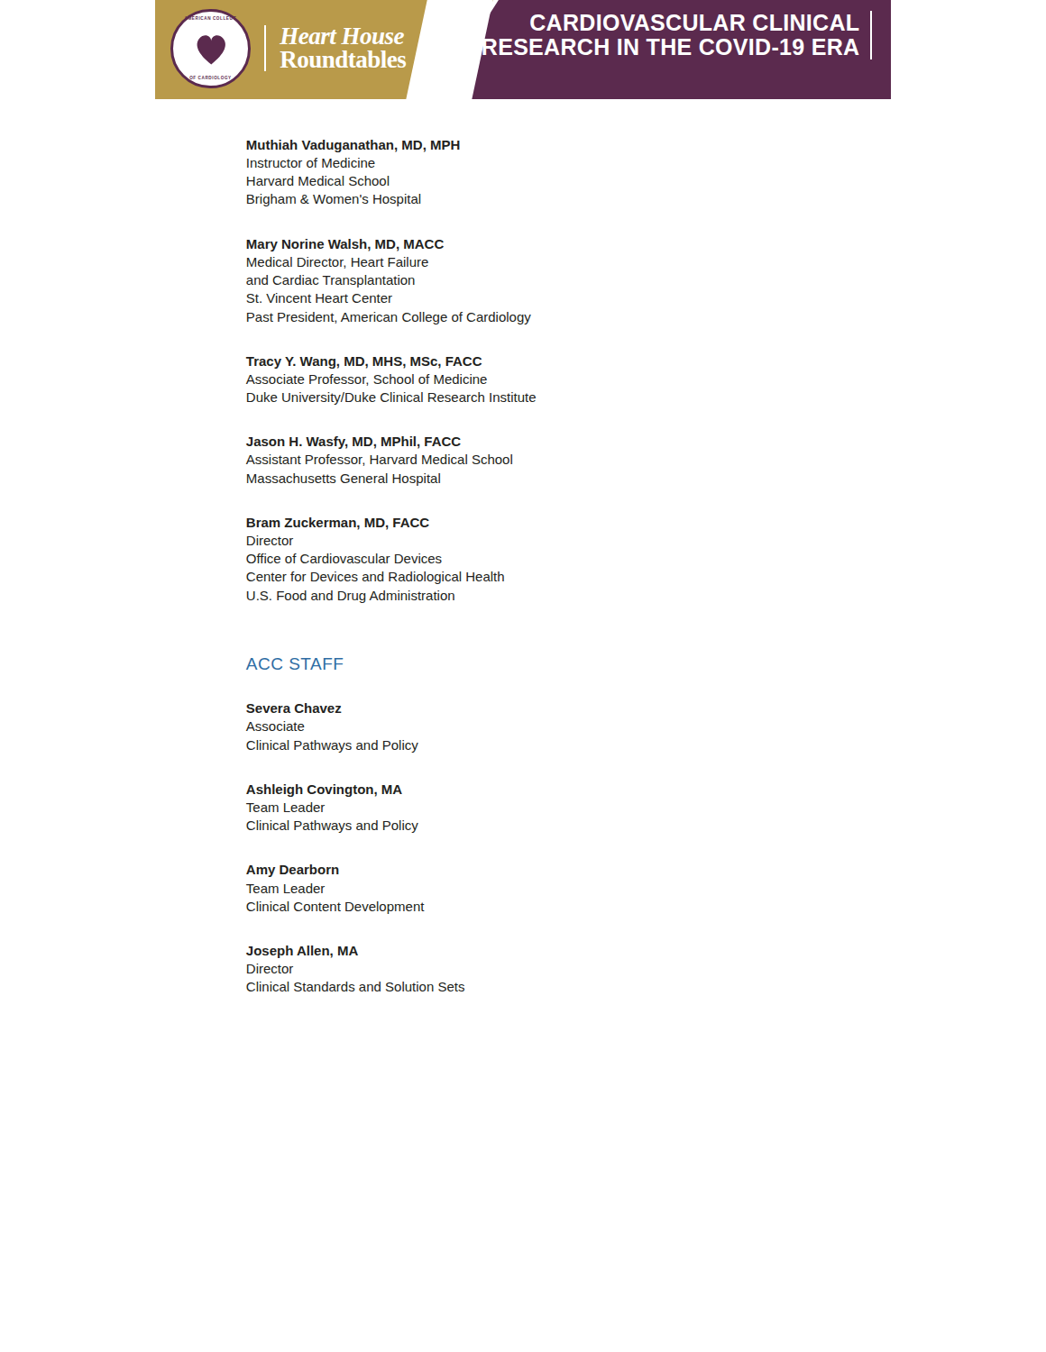AMERICAN COLLEGE OF CARDIOLOGY
Heart House
Roundtables
CARDIOVASCULAR CLINICAL
RESEARCH IN THE COVID-19 ERA
Muthiah Vaduganathan, MD, MPH
Instructor of Medicine
Harvard Medical School
Brigham & Women's Hospital
Mary Norine Walsh, MD, MACC
Medical Director, Heart Failure
and Cardiac Transplantation
St. Vincent Heart Center
Past President, American College of Cardiology
Tracy Y. Wang, MD, MHS, MSc, FACC
Associate Professor, School of Medicine
Duke University/Duke Clinical Research Institute
Jason H. Wasfy, MD, MPhil, FACC
Assistant Professor, Harvard Medical School
Massachusetts General Hospital
Bram Zuckerman, MD, FACC
Director
Office of Cardiovascular Devices
Center for Devices and Radiological Health
U.S. Food and Drug Administration
ACC STAFF
Severa Chavez
Associate
Clinical Pathways and Policy
Ashleigh Covington, MA
Team Leader
Clinical Pathways and Policy
Amy Dearborn
Team Leader
Clinical Content Development
Joseph Allen, MA
Director
Clinical Standards and Solution Sets